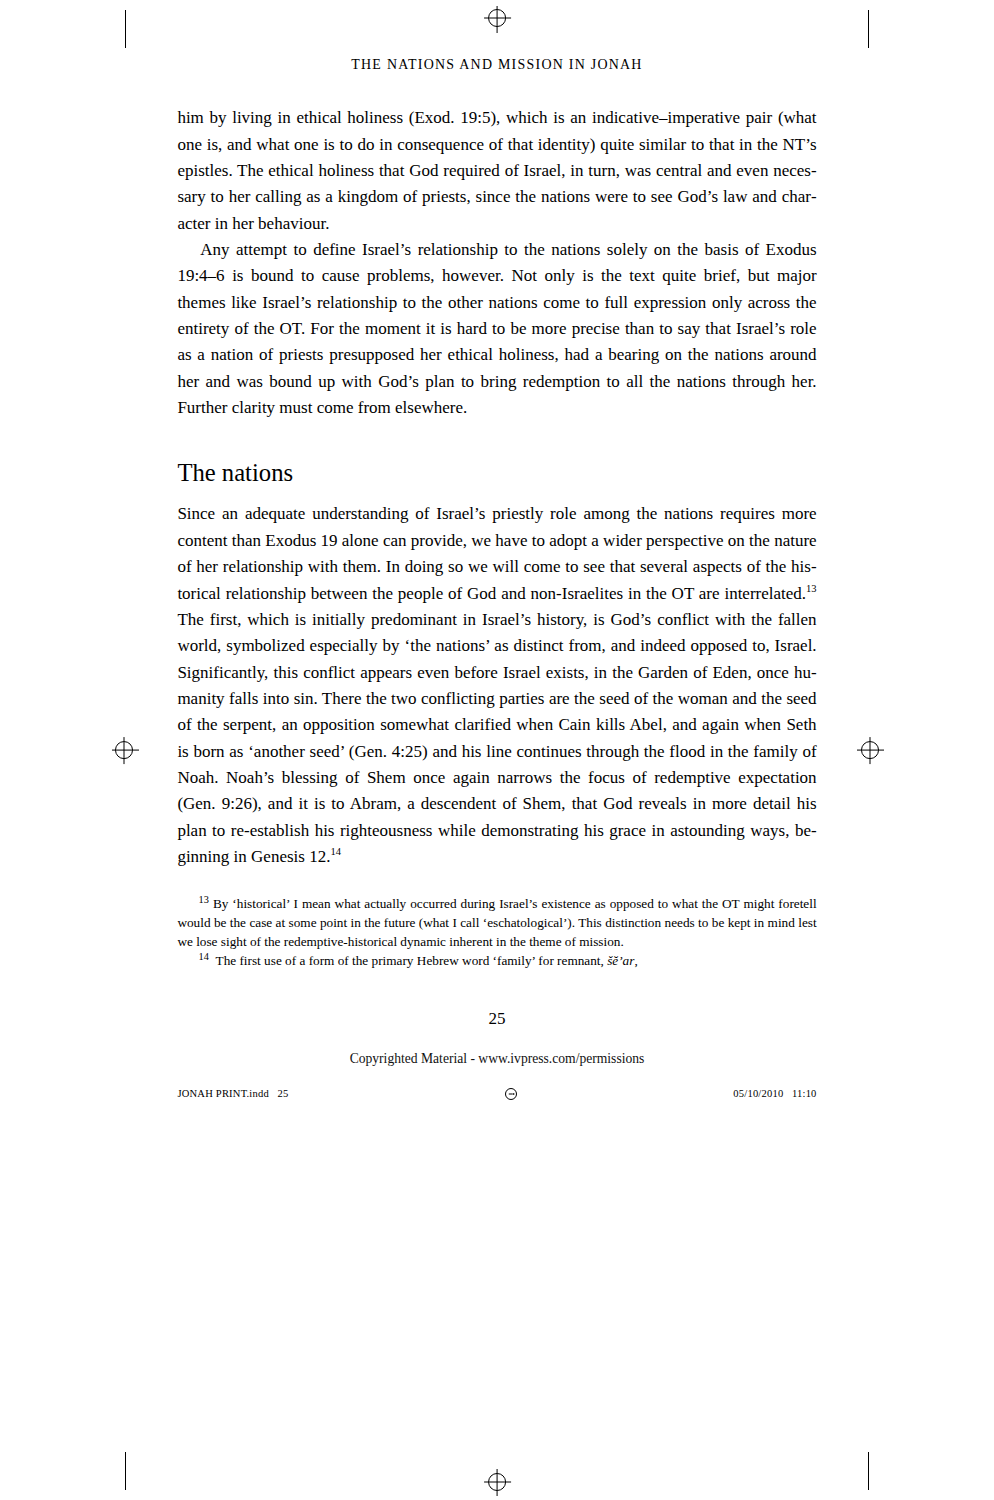The Nations and Mission in Jonah
him by living in ethical holiness (Exod. 19:5), which is an indicative–imperative pair (what one is, and what one is to do in consequence of that identity) quite similar to that in the NT’s epistles. The ethical holiness that God required of Israel, in turn, was central and even necessary to her calling as a kingdom of priests, since the nations were to see God’s law and character in her behaviour.
Any attempt to define Israel’s relationship to the nations solely on the basis of Exodus 19:4–6 is bound to cause problems, however. Not only is the text quite brief, but major themes like Israel’s relationship to the other nations come to full expression only across the entirety of the OT. For the moment it is hard to be more precise than to say that Israel’s role as a nation of priests presupposed her ethical holiness, had a bearing on the nations around her and was bound up with God’s plan to bring redemption to all the nations through her. Further clarity must come from elsewhere.
The nations
Since an adequate understanding of Israel’s priestly role among the nations requires more content than Exodus 19 alone can provide, we have to adopt a wider perspective on the nature of her relationship with them. In doing so we will come to see that several aspects of the historical relationship between the people of God and non-Israelites in the OT are interrelated.13 The first, which is initially predominant in Israel’s history, is God’s conflict with the fallen world, symbolized especially by ‘the nations’ as distinct from, and indeed opposed to, Israel. Significantly, this conflict appears even before Israel exists, in the Garden of Eden, once humanity falls into sin. There the two conflicting parties are the seed of the woman and the seed of the serpent, an opposition somewhat clarified when Cain kills Abel, and again when Seth is born as ‘another seed’ (Gen. 4:25) and his line continues through the flood in the family of Noah. Noah’s blessing of Shem once again narrows the focus of redemptive expectation (Gen. 9:26), and it is to Abram, a descendent of Shem, that God reveals in more detail his plan to re-establish his righteousness while demonstrating his grace in astounding ways, beginning in Genesis 12.14
13 By ‘historical’ I mean what actually occurred during Israel’s existence as opposed to what the OT might foretell would be the case at some point in the future (what I call ‘eschatological’). This distinction needs to be kept in mind lest we lose sight of the redemptive-historical dynamic inherent in the theme of mission.
14 The first use of a form of the primary Hebrew word ‘family’ for remnant, šĕ’ar,
25
Copyrighted Material - www.ivpress.com/permissions
JONAH PRINT.indd 25 05/10/2010 11:10